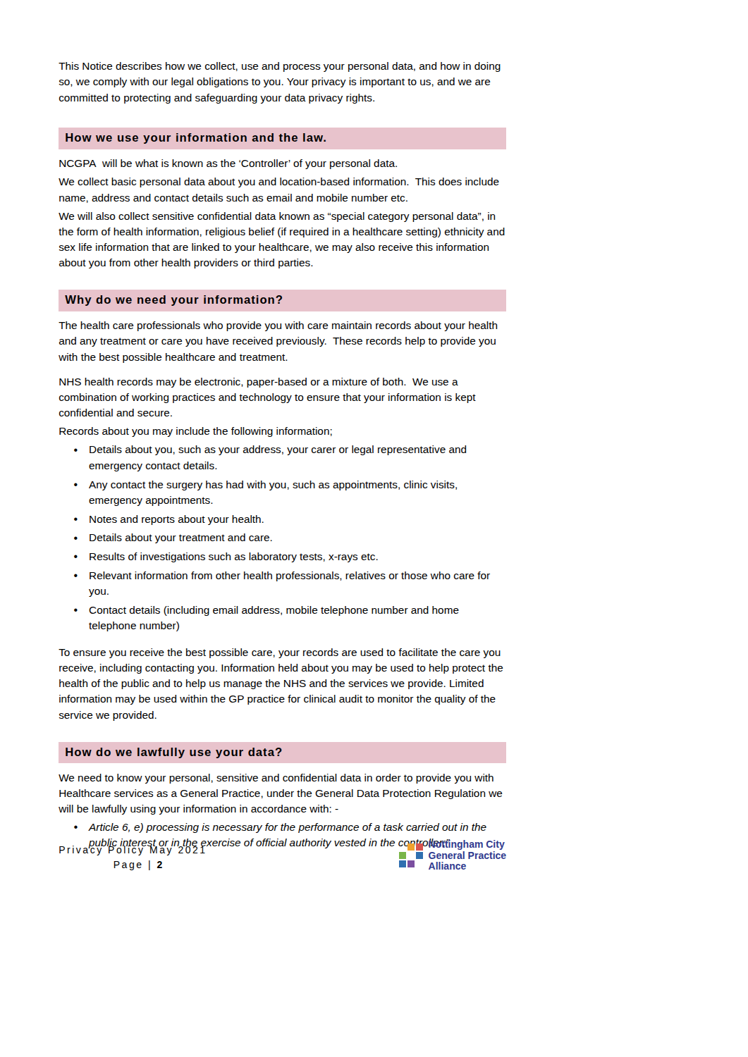This Notice describes how we collect, use and process your personal data, and how in doing so, we comply with our legal obligations to you. Your privacy is important to us, and we are committed to protecting and safeguarding your data privacy rights.
How we use your information and the law.
NCGPA will be what is known as the ‘Controller’ of your personal data.
We collect basic personal data about you and location-based information. This does include name, address and contact details such as email and mobile number etc.
We will also collect sensitive confidential data known as “special category personal data”, in the form of health information, religious belief (if required in a healthcare setting) ethnicity and sex life information that are linked to your healthcare, we may also receive this information about you from other health providers or third parties.
Why do we need your information?
The health care professionals who provide you with care maintain records about your health and any treatment or care you have received previously. These records help to provide you with the best possible healthcare and treatment.
NHS health records may be electronic, paper-based or a mixture of both. We use a combination of working practices and technology to ensure that your information is kept confidential and secure.
Records about you may include the following information;
Details about you, such as your address, your carer or legal representative and emergency contact details.
Any contact the surgery has had with you, such as appointments, clinic visits, emergency appointments.
Notes and reports about your health.
Details about your treatment and care.
Results of investigations such as laboratory tests, x-rays etc.
Relevant information from other health professionals, relatives or those who care for you.
Contact details (including email address, mobile telephone number and home telephone number)
To ensure you receive the best possible care, your records are used to facilitate the care you receive, including contacting you. Information held about you may be used to help protect the health of the public and to help us manage the NHS and the services we provide. Limited information may be used within the GP practice for clinical audit to monitor the quality of the service we provided.
How do we lawfully use your data?
We need to know your personal, sensitive and confidential data in order to provide you with Healthcare services as a General Practice, under the General Data Protection Regulation we will be lawfully using your information in accordance with: -
Article 6, e) processing is necessary for the performance of a task carried out in the public interest or in the exercise of official authority vested in the controller;”
Privacy Policy May 2021 Page | 2
Nottingham City
General Practice
Alliance